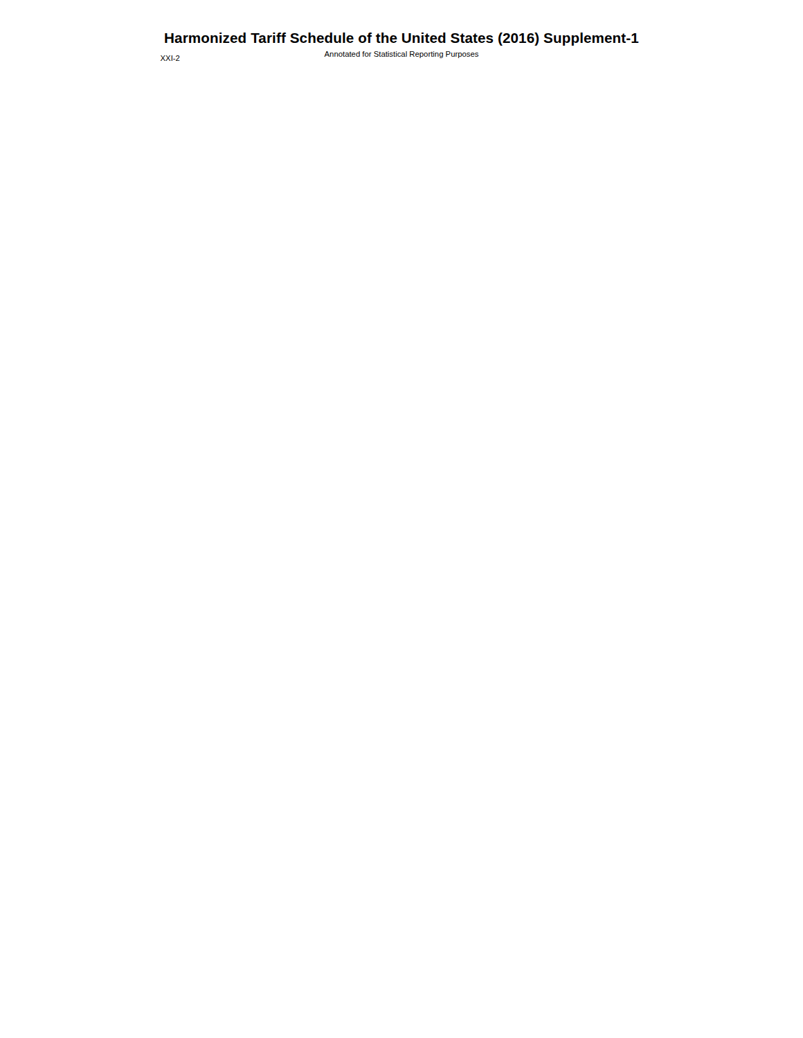Harmonized Tariff Schedule of the United States (2016) Supplement-1
Annotated for Statistical Reporting Purposes
XXI-2